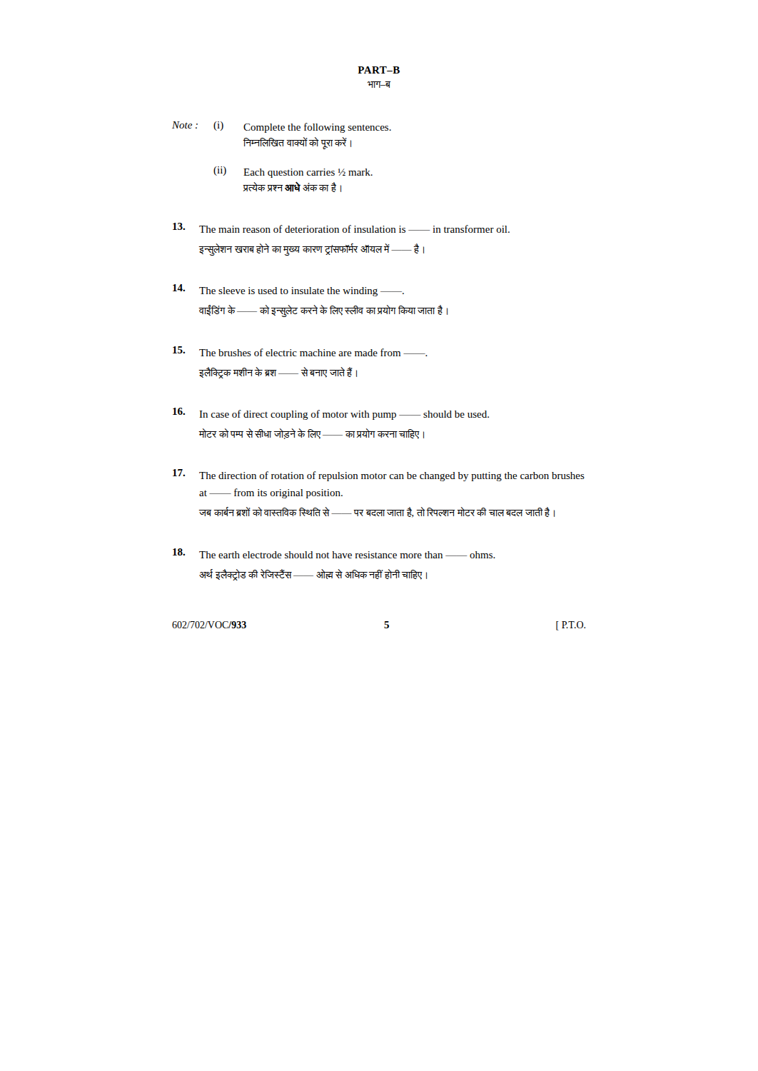PART–B
भाग–ब
Note :
(i)
Complete the following sentences. निम्नलिखित वाक्यों को पूरा करें।
(ii)
Each question carries ½ mark. प्रत्येक प्रश्न आधे अंक का है।
13.
The main reason of deterioration of insulation is —— in transformer oil. इन्सुलेशन खराब होने का मुख्य कारण ट्रांसफॉर्मर ऑयल में —— है।
14.
The sleeve is used to insulate the winding ——. वाईंडिंग के —— को इन्सुलेट करने के लिए स्लीव का प्रयोग किया जाता है।
15.
The brushes of electric machine are made from ——. इलैक्ट्रिक मशीन के ब्रश —— से बनाए जाते हैं।
16.
In case of direct coupling of motor with pump —— should be used. मोटर को पम्प से सीधा जोड़ने के लिए —— का प्रयोग करना चाहिए।
17.
The direction of rotation of repulsion motor can be changed by putting the carbon brushes at —— from its original position. जब कार्बन ब्रशों को वास्तविक स्थिति से —— पर बदला जाता है, तो रिपल्शन मोटर की चाल बदल जाती है।
18.
The earth electrode should not have resistance more than —— ohms. अर्थ इलैक्ट्रोड की रेजिस्टैंस —— ओह्म से अधिक नहीं होनी चाहिए।
602/702/VOC/933
5
[ P.T.O.